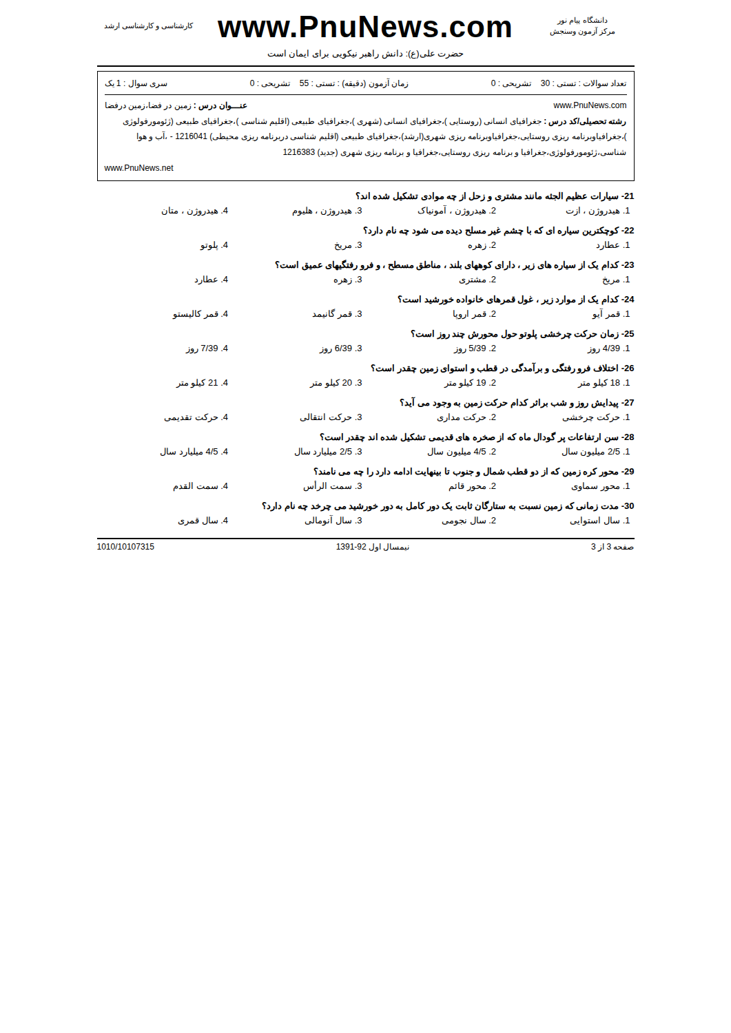دانشگاه پیام نور
مرکز آزمون وسنجش
www.PnuNews.com
کارشناسی و کارشناسی ارشد
حضرت علی(ع): دانش راهبر نیکویی برای ایمان است
تعداد سوالات : تستی : 30 تشریحی : 0
زمان آزمون (دقیقه) : تستی : 55 تشریحی : 0
سری سوال : 1 یک
www.PnuNews.com
عنـــوان درس : زمین در فضا،زمین درفضا
رشته تحصیلی/کد درس : جغرافیای انسانی (روستایی )،جغرافیای انسانی (شهری )،جغرافیای طبیعی (اقلیم شناسی )،جغرافیای طبیعی (ژئومورفولوژی )،جغرافیاوبرنامه ریزی روستایی،جغرافیاوبرنامه ریزی شهری(ارشد)،جغرافیای طبیعی (اقلیم شناسی دربرنامه ریزی محیطی) 1216041 - ،آب و هوا شناسی،ژئومورفولوژی،جغرافیا و برنامه ریزی روستایی،جغرافیا و برنامه ریزی شهری (جدید) 1216383
www.PnuNews.net
21- سیارات عظیم الجثه مانند مشتری و زحل از چه موادی تشکیل شده اند؟
1. هیدروژن ، ازت
2. هیدروژن ، آمونیاک
3. هیدروژن ، هلیوم
4. هیدروژن ، متان
22- کوچکترین سیاره ای که با چشم غیر مسلح دیده می شود چه نام دارد؟
1. عطارد
2. زهره
3. مریخ
4. پلوتو
23- کدام یک از سیاره های زیر ، دارای کوههای بلند ، مناطق مسطح ، و فرو رفتگیهای عمیق است؟
1. مریخ
2. مشتری
3. زهره
4. عطارد
24- کدام یک از موارد زیر ، غول قمرهای خانواده خورشید است؟
1. قمر آیو
2. قمر اروپا
3. قمر گانیمد
4. قمر کالیستو
25- زمان حرکت چرخشی پلوتو حول محورش چند روز است؟
1. 4/39 روز
2. 5/39 روز
3. 6/39 روز
4. 7/39 روز
26- اختلاف فرو رفتگی و برآمدگی در قطب و استوای زمین چقدر است؟
1. 18 کیلو متر
2. 19 کیلو متر
3. 20 کیلو متر
4. 21 کیلو متر
27- پیدایش روز و شب براثر کدام حرکت زمین به وجود می آید؟
1. حرکت چرخشی
2. حرکت مداری
3. حرکت انتقالی
4. حرکت تقدیمی
28- سن ارتفاعات پر گودال ماه که از صخره های قدیمی تشکیل شده اند چقدر است؟
1. 2/5 میلیون سال
2. 4/5 میلیون سال
3. 2/5 میلیارد سال
4. 4/5 میلیارد سال
29- محور کره زمین که از دو قطب شمال و جنوب تا بینهایت ادامه دارد را چه می نامند؟
1. محور سماوی
2. محور قائم
3. سمت الرأس
4. سمت القدم
30- مدت زمانی که زمین نسبت به ستارگان ثابت یک دور کامل به دور خورشید می چرخد چه نام دارد؟
1. سال استوایی
2. سال نجومی
3. سال آنومالی
4. سال قمری
صفحه 3 از 3
نیمسال اول 92-1391
1010/10107315